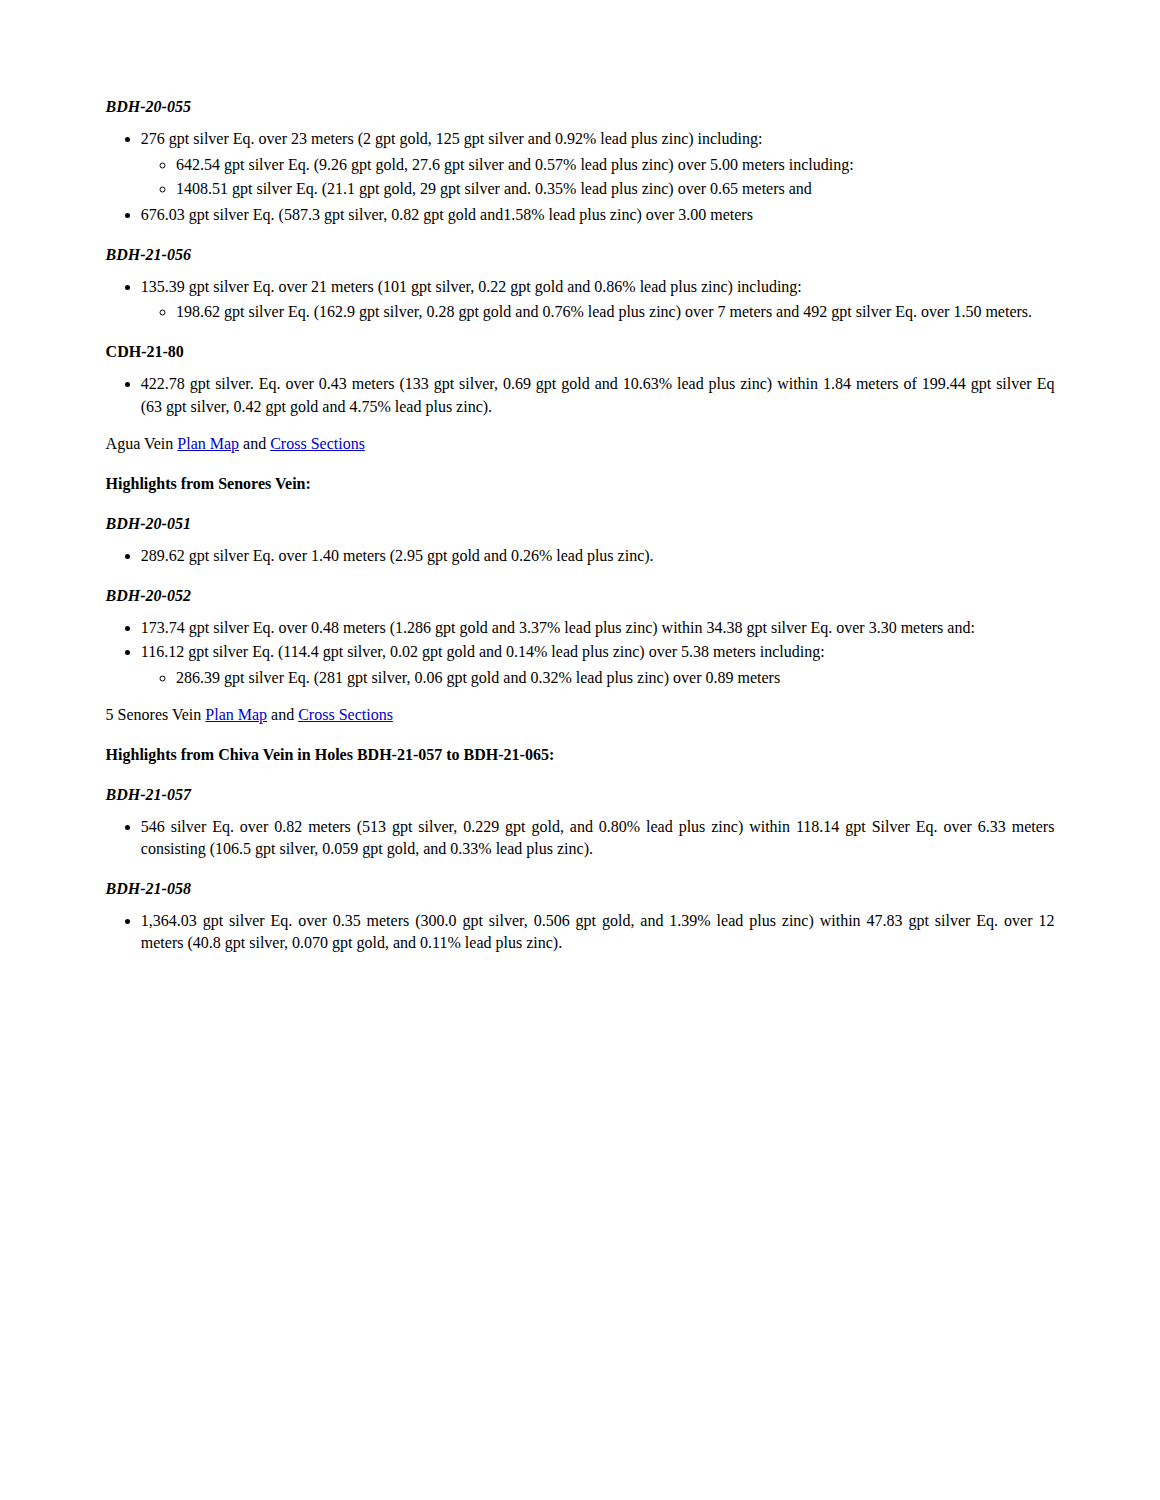BDH-20-055
276 gpt silver Eq. over 23 meters (2 gpt gold, 125 gpt silver and 0.92% lead plus zinc) including:
642.54 gpt silver Eq. (9.26 gpt gold, 27.6 gpt silver and 0.57% lead plus zinc) over 5.00 meters including:
1408.51 gpt silver Eq. (21.1 gpt gold, 29 gpt silver and. 0.35% lead plus zinc) over 0.65 meters and
676.03 gpt silver Eq. (587.3 gpt silver, 0.82 gpt gold and1.58% lead plus zinc) over 3.00 meters
BDH-21-056
135.39 gpt silver Eq. over 21 meters (101 gpt silver, 0.22 gpt gold and 0.86% lead plus zinc) including:
198.62 gpt silver Eq. (162.9 gpt silver, 0.28 gpt gold and 0.76% lead plus zinc) over 7 meters and 492 gpt silver Eq. over 1.50 meters.
CDH-21-80
422.78 gpt silver. Eq. over 0.43 meters (133 gpt silver, 0.69 gpt gold and 10.63% lead plus zinc) within 1.84 meters of 199.44 gpt silver Eq (63 gpt silver, 0.42 gpt gold and 4.75% lead plus zinc).
Agua Vein Plan Map and Cross Sections
Highlights from Senores Vein:
BDH-20-051
289.62 gpt silver Eq. over 1.40 meters (2.95 gpt gold and 0.26% lead plus zinc).
BDH-20-052
173.74 gpt silver Eq. over 0.48 meters (1.286 gpt gold and 3.37% lead plus zinc) within 34.38 gpt silver Eq. over 3.30 meters and:
116.12 gpt silver Eq. (114.4 gpt silver, 0.02 gpt gold and 0.14% lead plus zinc) over 5.38 meters including:
286.39 gpt silver Eq. (281 gpt silver, 0.06 gpt gold and 0.32% lead plus zinc) over 0.89 meters
5 Senores Vein Plan Map and Cross Sections
Highlights from Chiva Vein in Holes BDH-21-057 to BDH-21-065:
BDH-21-057
546 silver Eq. over 0.82 meters (513 gpt silver, 0.229 gpt gold, and 0.80% lead plus zinc) within 118.14 gpt Silver Eq. over 6.33 meters consisting (106.5 gpt silver, 0.059 gpt gold, and 0.33% lead plus zinc).
BDH-21-058
1,364.03 gpt silver Eq. over 0.35 meters (300.0 gpt silver, 0.506 gpt gold, and 1.39% lead plus zinc) within 47.83 gpt silver Eq. over 12 meters (40.8 gpt silver, 0.070 gpt gold, and 0.11% lead plus zinc).